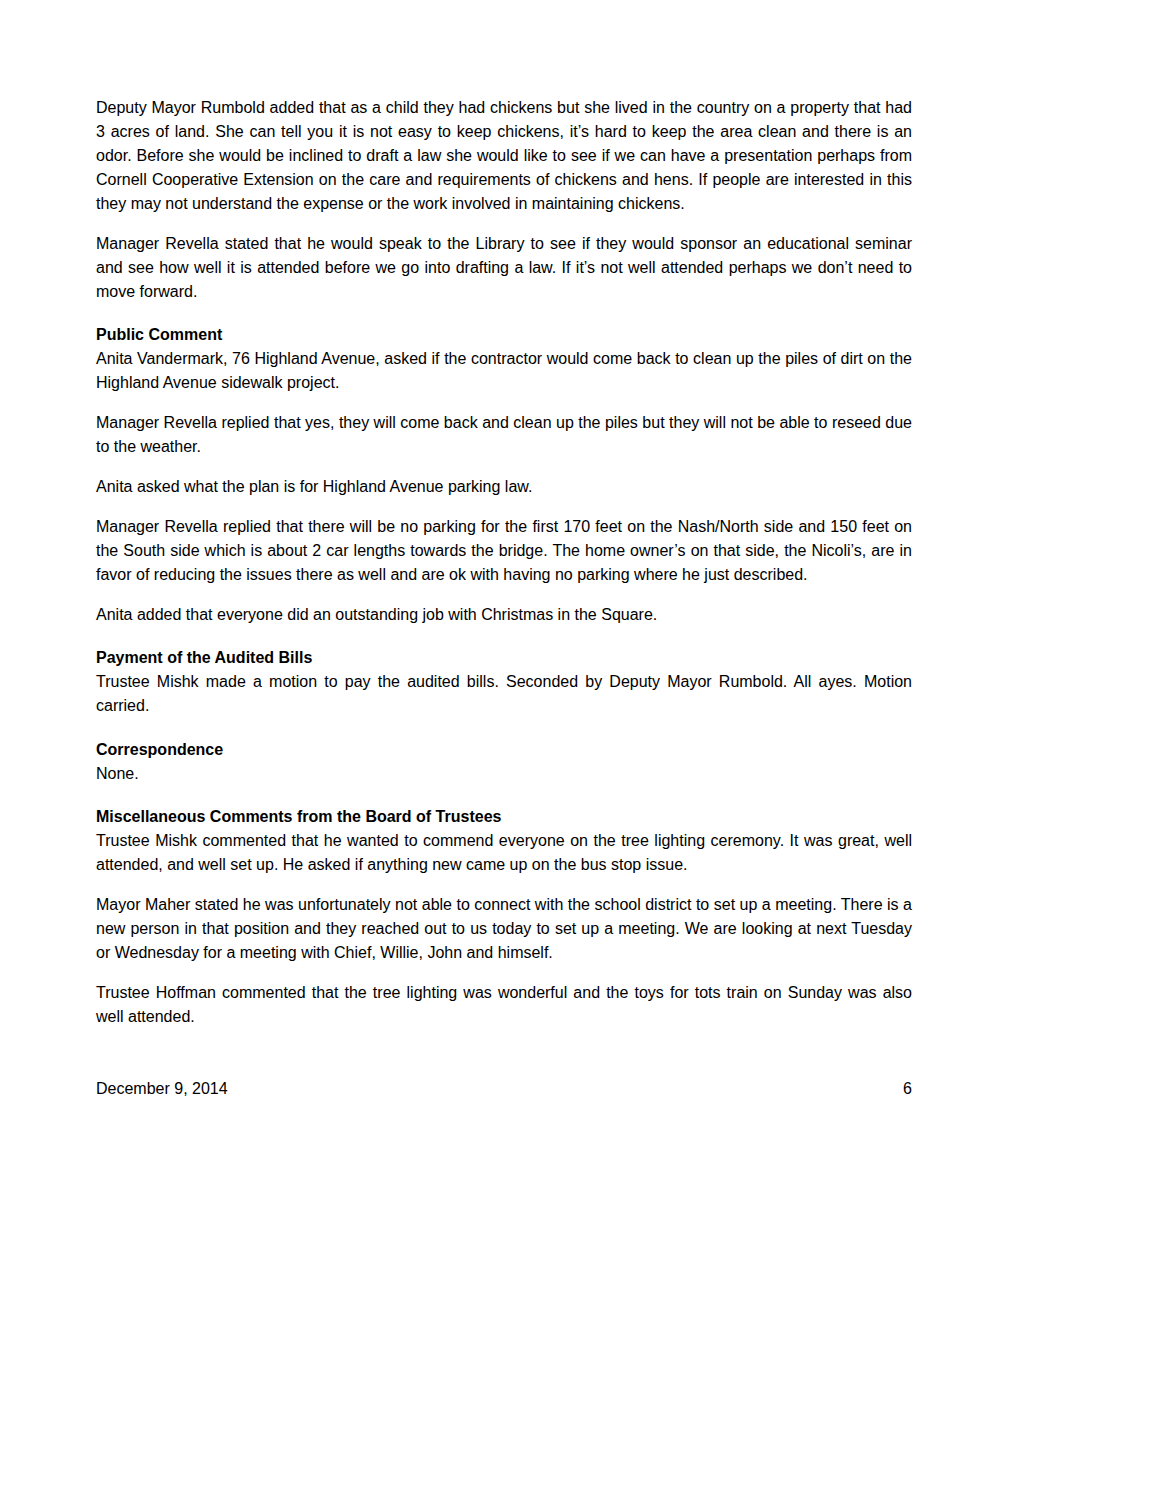Deputy Mayor Rumbold added that as a child they had chickens but she lived in the country on a property that had 3 acres of land. She can tell you it is not easy to keep chickens, it’s hard to keep the area clean and there is an odor. Before she would be inclined to draft a law she would like to see if we can have a presentation perhaps from Cornell Cooperative Extension on the care and requirements of chickens and hens. If people are interested in this they may not understand the expense or the work involved in maintaining chickens.
Manager Revella stated that he would speak to the Library to see if they would sponsor an educational seminar and see how well it is attended before we go into drafting a law. If it’s not well attended perhaps we don’t need to move forward.
Public Comment
Anita Vandermark, 76 Highland Avenue, asked if the contractor would come back to clean up the piles of dirt on the Highland Avenue sidewalk project.
Manager Revella replied that yes, they will come back and clean up the piles but they will not be able to reseed due to the weather.
Anita asked what the plan is for Highland Avenue parking law.
Manager Revella replied that there will be no parking for the first 170 feet on the Nash/North side and 150 feet on the South side which is about 2 car lengths towards the bridge. The home owner’s on that side, the Nicoli’s, are in favor of reducing the issues there as well and are ok with having no parking where he just described.
Anita added that everyone did an outstanding job with Christmas in the Square.
Payment of the Audited Bills
Trustee Mishk made a motion to pay the audited bills. Seconded by Deputy Mayor Rumbold. All ayes. Motion carried.
Correspondence
None.
Miscellaneous Comments from the Board of Trustees
Trustee Mishk commented that he wanted to commend everyone on the tree lighting ceremony. It was great, well attended, and well set up. He asked if anything new came up on the bus stop issue.
Mayor Maher stated he was unfortunately not able to connect with the school district to set up a meeting. There is a new person in that position and they reached out to us today to set up a meeting. We are looking at next Tuesday or Wednesday for a meeting with Chief, Willie, John and himself.
Trustee Hoffman commented that the tree lighting was wonderful and the toys for tots train on Sunday was also well attended.
December 9, 2014 6